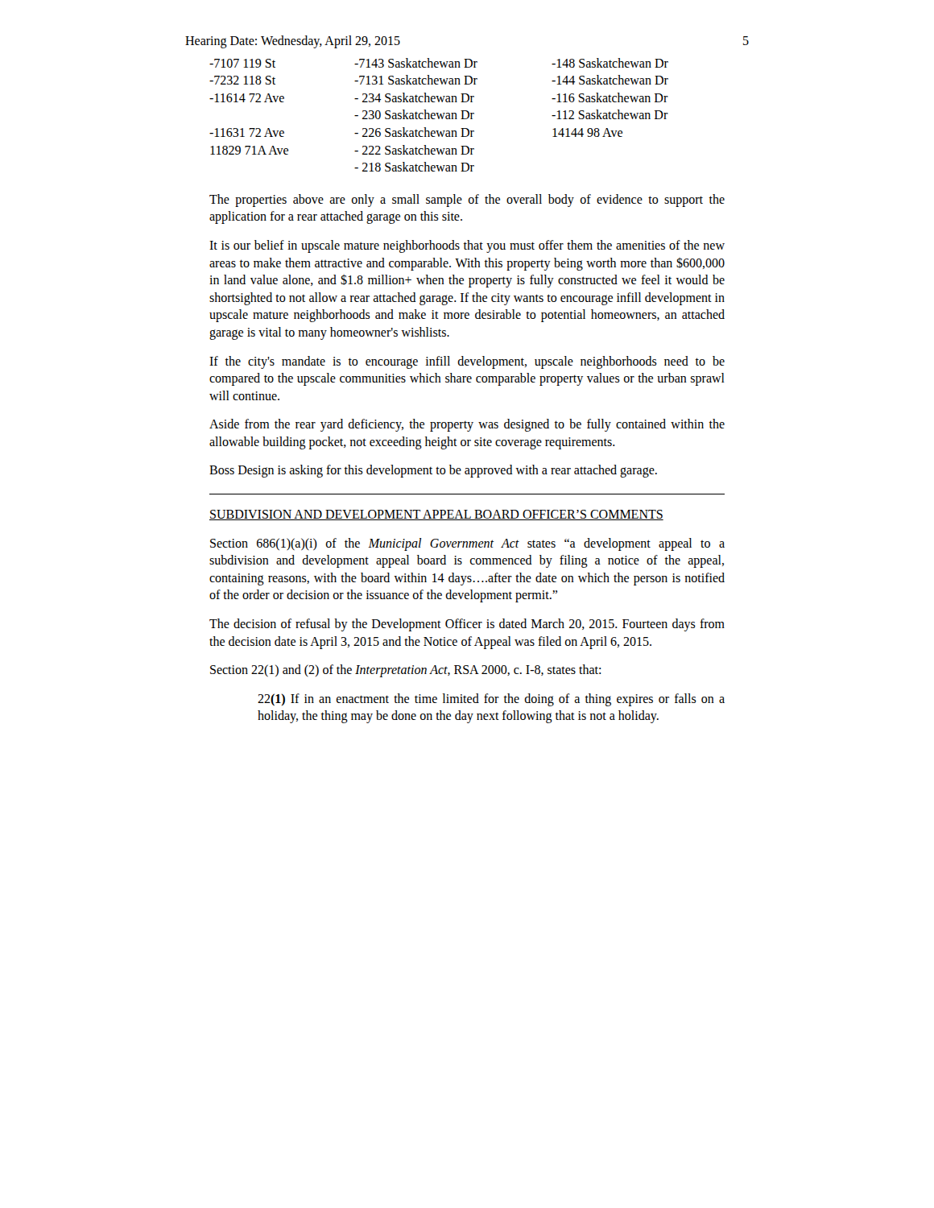Hearing Date: Wednesday, April 29, 2015
5
| -7107 119 St | -7143 Saskatchewan Dr | -148 Saskatchewan Dr |
| -7232 118 St | -7131 Saskatchewan Dr | -144 Saskatchewan Dr |
| -11614 72 Ave | - 234 Saskatchewan Dr | -116 Saskatchewan Dr |
| | - 230 Saskatchewan Dr | -112 Saskatchewan Dr |
| -11631 72 Ave | - 226 Saskatchewan Dr | 14144 98 Ave |
| 11829 71A Ave | - 222 Saskatchewan Dr | |
| | - 218 Saskatchewan Dr | |
The properties above are only a small sample of the overall body of evidence to support the application for a rear attached garage on this site.
It is our belief in upscale mature neighborhoods that you must offer them the amenities of the new areas to make them attractive and comparable. With this property being worth more than $600,000 in land value alone, and $1.8 million+ when the property is fully constructed we feel it would be shortsighted to not allow a rear attached garage. If the city wants to encourage infill development in upscale mature neighborhoods and make it more desirable to potential homeowners, an attached garage is vital to many homeowner's wishlists.
If the city's mandate is to encourage infill development, upscale neighborhoods need to be compared to the upscale communities which share comparable property values or the urban sprawl will continue.
Aside from the rear yard deficiency, the property was designed to be fully contained within the allowable building pocket, not exceeding height or site coverage requirements.
Boss Design is asking for this development to be approved with a rear attached garage.
SUBDIVISION AND DEVELOPMENT APPEAL BOARD OFFICER’S COMMENTS
Section 686(1)(a)(i) of the Municipal Government Act states “a development appeal to a subdivision and development appeal board is commenced by filing a notice of the appeal, containing reasons, with the board within 14 days….after the date on which the person is notified of the order or decision or the issuance of the development permit.”
The decision of refusal by the Development Officer is dated March 20, 2015. Fourteen days from the decision date is April 3, 2015 and the Notice of Appeal was filed on April 6, 2015.
Section 22(1) and (2) of the Interpretation Act, RSA 2000, c. I-8, states that:
22(1) If in an enactment the time limited for the doing of a thing expires or falls on a holiday, the thing may be done on the day next following that is not a holiday.